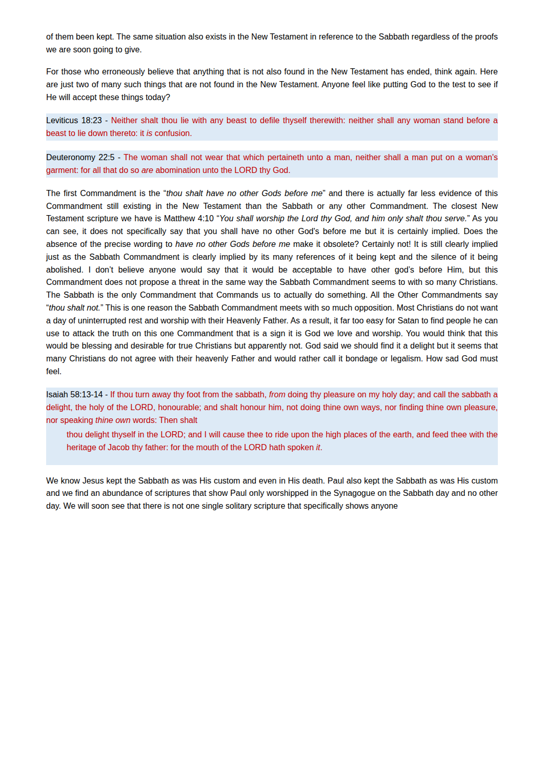of them been kept. The same situation also exists in the New Testament in reference to the Sabbath regardless of the proofs we are soon going to give.
For those who erroneously believe that anything that is not also found in the New Testament has ended, think again. Here are just two of many such things that are not found in the New Testament. Anyone feel like putting God to the test to see if He will accept these things today?
Leviticus 18:23 - Neither shalt thou lie with any beast to defile thyself therewith: neither shall any woman stand before a beast to lie down thereto: it is confusion.
Deuteronomy 22:5 - The woman shall not wear that which pertaineth unto a man, neither shall a man put on a woman's garment: for all that do so are abomination unto the LORD thy God.
The first Commandment is the “thou shalt have no other Gods before me” and there is actually far less evidence of this Commandment still existing in the New Testament than the Sabbath or any other Commandment. The closest New Testament scripture we have is Matthew 4:10 “You shall worship the Lord thy God, and him only shalt thou serve.” As you can see, it does not specifically say that you shall have no other God's before me but it is certainly implied. Does the absence of the precise wording to have no other Gods before me make it obsolete? Certainly not! It is still clearly implied just as the Sabbath Commandment is clearly implied by its many references of it being kept and the silence of it being abolished. I don’t believe anyone would say that it would be acceptable to have other god’s before Him, but this Commandment does not propose a threat in the same way the Sabbath Commandment seems to with so many Christians. The Sabbath is the only Commandment that Commands us to actually do something. All the Other Commandments say “thou shalt not.” This is one reason the Sabbath Commandment meets with so much opposition. Most Christians do not want a day of uninterrupted rest and worship with their Heavenly Father. As a result, it far too easy for Satan to find people he can use to attack the truth on this one Commandment that is a sign it is God we love and worship. You would think that this would be blessing and desirable for true Christians but apparently not. God said we should find it a delight but it seems that many Christians do not agree with their heavenly Father and would rather call it bondage or legalism. How sad God must feel.
Isaiah 58:13-14 - If thou turn away thy foot from the sabbath, from doing thy pleasure on my holy day; and call the sabbath a delight, the holy of the LORD, honourable; and shalt honour him, not doing thine own ways, nor finding thine own pleasure, nor speaking thine own words: Then shalt
thou delight thyself in the LORD; and I will cause thee to ride upon the high places of the earth, and feed thee with the heritage of Jacob thy father: for the mouth of the LORD hath spoken it.
We know Jesus kept the Sabbath as was His custom and even in His death. Paul also kept the Sabbath as was His custom and we find an abundance of scriptures that show Paul only worshipped in the Synagogue on the Sabbath day and no other day. We will soon see that there is not one single solitary scripture that specifically shows anyone